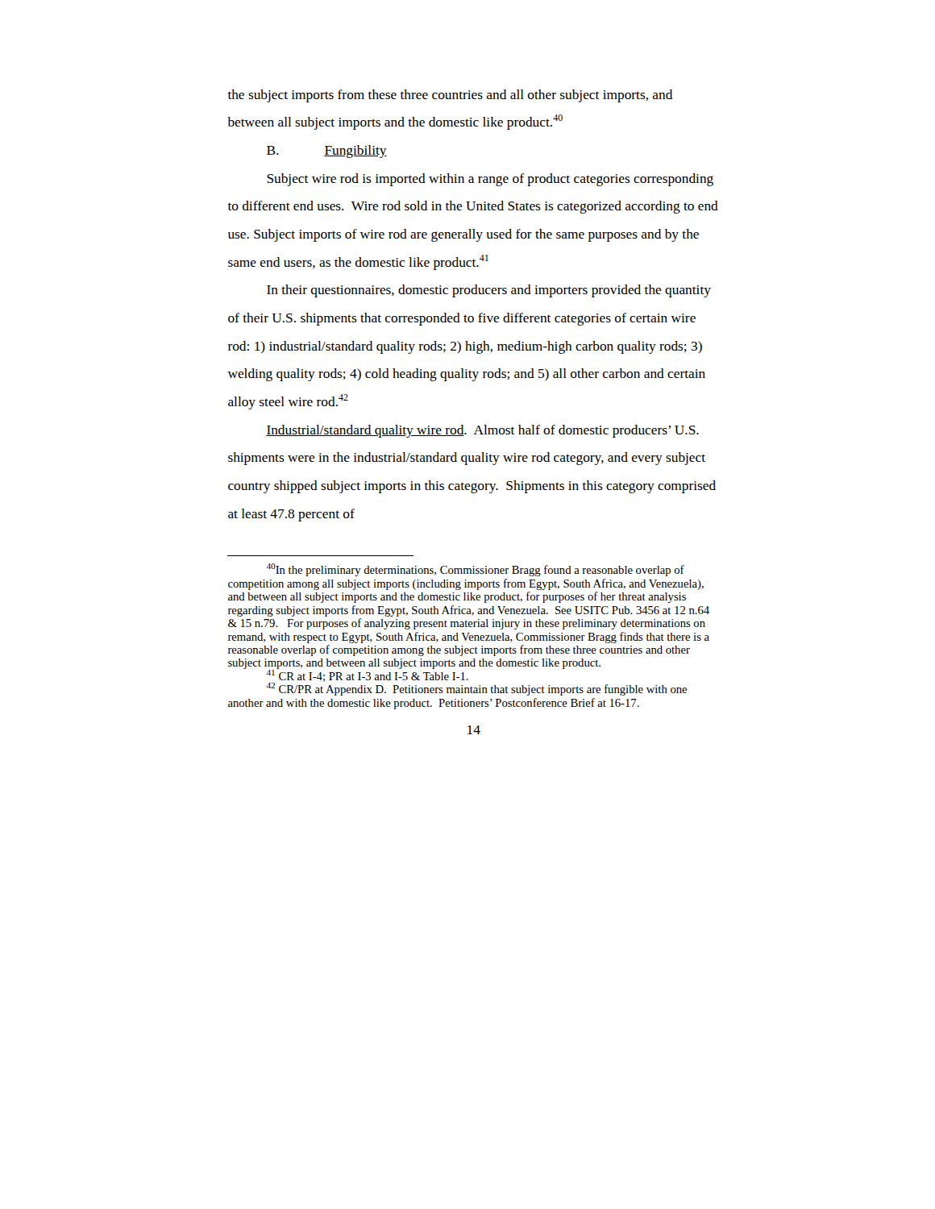the subject imports from these three countries and all other subject imports, and between all subject imports and the domestic like product.40
B. Fungibility
Subject wire rod is imported within a range of product categories corresponding to different end uses. Wire rod sold in the United States is categorized according to end use. Subject imports of wire rod are generally used for the same purposes and by the same end users, as the domestic like product.41
In their questionnaires, domestic producers and importers provided the quantity of their U.S. shipments that corresponded to five different categories of certain wire rod: 1) industrial/standard quality rods; 2) high, medium-high carbon quality rods; 3) welding quality rods; 4) cold heading quality rods; and 5) all other carbon and certain alloy steel wire rod.42
Industrial/standard quality wire rod. Almost half of domestic producers’ U.S. shipments were in the industrial/standard quality wire rod category, and every subject country shipped subject imports in this category. Shipments in this category comprised at least 47.8 percent of
40In the preliminary determinations, Commissioner Bragg found a reasonable overlap of competition among all subject imports (including imports from Egypt, South Africa, and Venezuela), and between all subject imports and the domestic like product, for purposes of her threat analysis regarding subject imports from Egypt, South Africa, and Venezuela. See USITC Pub. 3456 at 12 n.64 & 15 n.79. For purposes of analyzing present material injury in these preliminary determinations on remand, with respect to Egypt, South Africa, and Venezuela, Commissioner Bragg finds that there is a reasonable overlap of competition among the subject imports from these three countries and other subject imports, and between all subject imports and the domestic like product.
41 CR at I-4; PR at I-3 and I-5 & Table I-1.
42 CR/PR at Appendix D. Petitioners maintain that subject imports are fungible with one another and with the domestic like product. Petitioners’ Postconference Brief at 16-17.
14